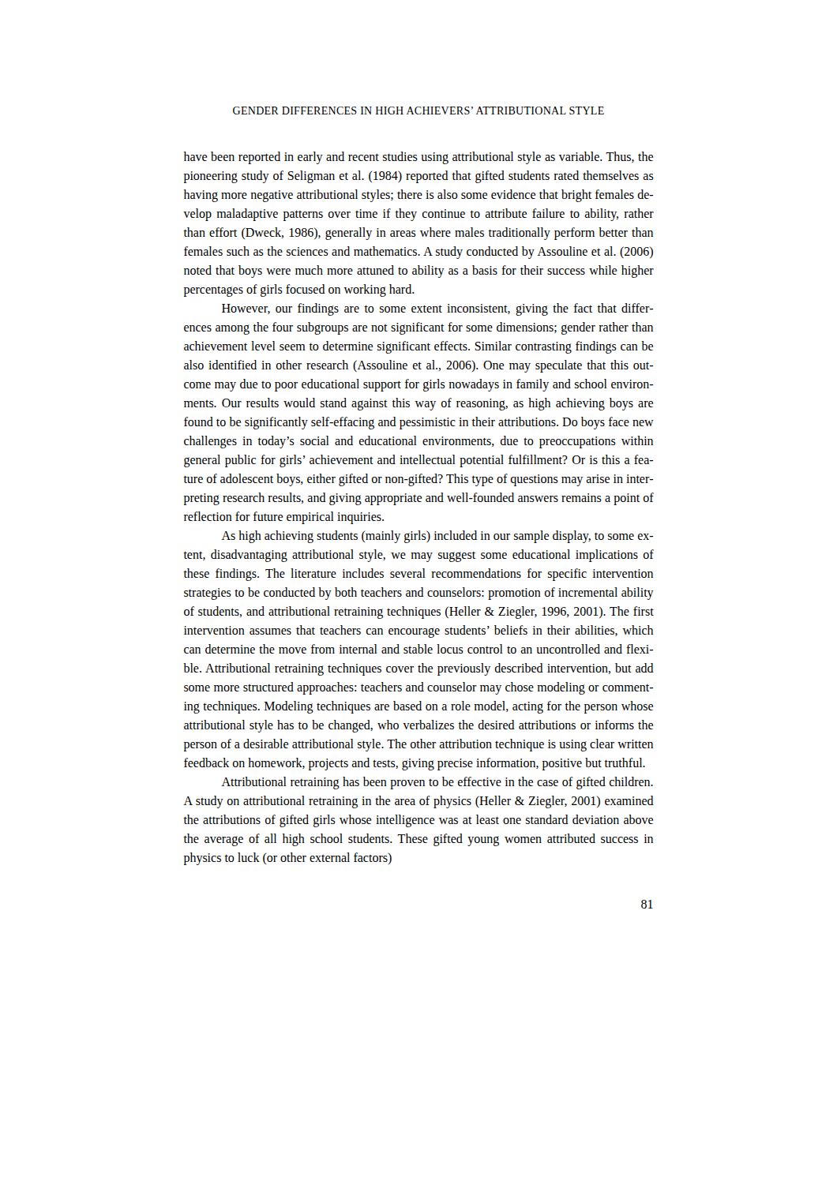GENDER DIFFERENCES IN HIGH ACHIEVERS’ ATTRIBUTIONAL STYLE
have been reported in early and recent studies using attributional style as variable. Thus, the pioneering study of Seligman et al. (1984) reported that gifted students rated themselves as having more negative attributional styles; there is also some evidence that bright females develop maladaptive patterns over time if they continue to attribute failure to ability, rather than effort (Dweck, 1986), generally in areas where males traditionally perform better than females such as the sciences and mathematics. A study conducted by Assouline et al. (2006) noted that boys were much more attuned to ability as a basis for their success while higher percentages of girls focused on working hard.
However, our findings are to some extent inconsistent, giving the fact that differences among the four subgroups are not significant for some dimensions; gender rather than achievement level seem to determine significant effects. Similar contrasting findings can be also identified in other research (Assouline et al., 2006). One may speculate that this outcome may due to poor educational support for girls nowadays in family and school environments. Our results would stand against this way of reasoning, as high achieving boys are found to be significantly self-effacing and pessimistic in their attributions. Do boys face new challenges in today’s social and educational environments, due to preoccupations within general public for girls’ achievement and intellectual potential fulfillment? Or is this a feature of adolescent boys, either gifted or non-gifted? This type of questions may arise in interpreting research results, and giving appropriate and well-founded answers remains a point of reflection for future empirical inquiries.
As high achieving students (mainly girls) included in our sample display, to some extent, disadvantaging attributional style, we may suggest some educational implications of these findings. The literature includes several recommendations for specific intervention strategies to be conducted by both teachers and counselors: promotion of incremental ability of students, and attributional retraining techniques (Heller & Ziegler, 1996, 2001). The first intervention assumes that teachers can encourage students’ beliefs in their abilities, which can determine the move from internal and stable locus control to an uncontrolled and flexible. Attributional retraining techniques cover the previously described intervention, but add some more structured approaches: teachers and counselor may chose modeling or commenting techniques. Modeling techniques are based on a role model, acting for the person whose attributional style has to be changed, who verbalizes the desired attributions or informs the person of a desirable attributional style. The other attribution technique is using clear written feedback on homework, projects and tests, giving precise information, positive but truthful.
Attributional retraining has been proven to be effective in the case of gifted children. A study on attributional retraining in the area of physics (Heller & Ziegler, 2001) examined the attributions of gifted girls whose intelligence was at least one standard deviation above the average of all high school students. These gifted young women attributed success in physics to luck (or other external factors)
81